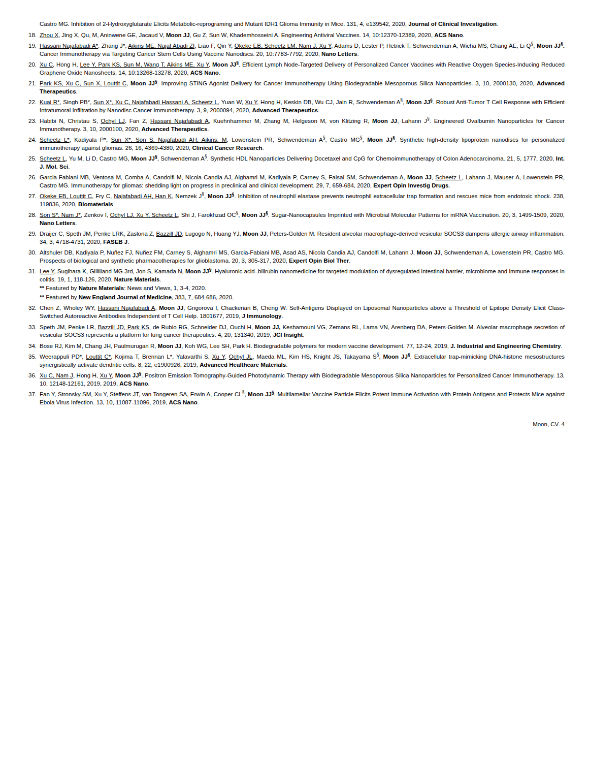Castro MG. Inhibition of 2-Hydroxyglutarate Elicits Metabolic-reprograming and Mutant IDH1 Glioma Immunity in Mice. 131, 4, e139542, 2020, Journal of Clinical Investigation.
Zhou X, Jing X, Qu, M, Aninwene GE, Jacaud V, Moon JJ, Gu Z, Sun W, Khademhosseini A. Engineering Antiviral Vaccines. 14, 10:12370-12389, 2020, ACS Nano.
Hassani Najafabadi A*, Zhang J*, Aikins ME, Najaf Abadi ZI, Liao F, Qin Y, Okeke EB, Scheetz LM, Nam J, Xu Y, Adams D, Lester P, Hetrick T, Schwendeman A, Wicha MS, Chang AE, Li Q§, Moon JJ§. Cancer Immunotherapy via Targeting Cancer Stem Cells Using Vaccine Nanodiscs. 20, 10:7783-7792, 2020, Nano Letters.
Xu C, Hong H, Lee Y, Park KS, Sun M, Wang T, Aikins ME, Xu Y, Moon JJ§. Efficient Lymph Node-Targeted Delivery of Personalized Cancer Vaccines with Reactive Oxygen Species-Inducing Reduced Graphene Oxide Nanosheets. 14, 10:13268-13278, 2020, ACS Nano.
Park KS, Xu C, Sun X, Louttit C, Moon JJ§. Improving STING Agonist Delivery for Cancer Immunotherapy Using Biodegradable Mesoporous Silica Nanoparticles. 3, 10, 2000130, 2020, Advanced Therapeutics.
Kuai R*, Singh PB*, Sun X*, Xu C, Najafabadi Hassani A, Scheetz L, Yuan W, Xu Y, Hong H, Keskin DB, Wu CJ, Jain R, Schwendeman A§, Moon JJ§. Robust Anti-Tumor T Cell Response with Efficient Intratumoral Infiltration by Nanodisc Cancer Immunotherapy. 3, 9, 2000094, 2020, Advanced Therapeutics.
Habibi N, Christau S, Ochyl LJ, Fan Z, Hassani Najafabadi A, Kuehnhammer M, Zhang M, Helgeson M, von Klitzing R, Moon JJ, Lahann J§. Engineered Ovalbumin Nanoparticles for Cancer Immunotherapy. 3, 10, 2000100, 2020, Advanced Therapeutics.
Scheetz L*, Kadiyala P*, Sun X*, Son S, Najafabadi AH, Aikins, M, Lowenstein PR, Schwendeman A§, Castro MG§, Moon JJ§. Synthetic high-density lipoprotein nanodiscs for personalized immunotherapy against gliomas. 26, 16, 4369-4380, 2020, Clinical Cancer Research.
Scheetz L, Yu M, Li D, Castro MG, Moon JJ§, Schwendeman A§. Synthetic HDL Nanoparticles Delivering Docetaxel and CpG for Chemoimmunotherapy of Colon Adenocarcinoma. 21, 5, 1777, 2020, Int. J. Mol. Sci.
Garcia-Fabiani MB, Ventosa M, Comba A, Candolfi M, Nicola Candia AJ, Alghamri M, Kadiyala P, Carney S, Faisal SM, Schwendeman A, Moon JJ, Scheetz L, Lahann J, Mauser A, Lowenstein PR, Castro MG. Immunotherapy for gliomas: shedding light on progress in preclinical and clinical development. 29, 7, 659-684, 2020, Expert Opin Investig Drugs.
Okeke EB, Louttit C, Fry C, Najafabadi AH, Han K, Nemzek J§, Moon JJ§. Inhibition of neutrophil elastase prevents neutrophil extracellular trap formation and rescues mice from endotoxic shock. 238, 119836, 2020, Biomaterials.
Son S*, Nam J*, Zenkov I, Ochyl LJ, Xu Y, Scheetz L, Shi J, Farokhzad OC§, Moon JJ§. Sugar-Nanocapsules Imprinted with Microbial Molecular Patterns for mRNA Vaccination. 20, 3, 1499-1509, 2020, Nano Letters.
Draijer C, Speth JM, Penke LRK, Zaslona Z, Bazzill JD, Lugogo N, Huang YJ, Moon JJ, Peters-Golden M. Resident alveolar macrophage-derived vesicular SOCS3 dampens allergic airway inflammation. 34, 3, 4718-4731, 2020, FASEB J.
Altshuler DB, Kadiyala P, Nuñez FJ, Nuñez FM, Carney S, Alghamri MS, Garcia-Fabiani MB, Asad AS, Nicola Candia AJ, Candolfi M, Lahann J, Moon JJ, Schwendeman A, Lowenstein PR, Castro MG. Prospects of biological and synthetic pharmacotherapies for glioblastoma. 20, 3, 305-317, 2020, Expert Opin Biol Ther.
Lee Y, Sugihara K, Gillilland MG 3rd, Jon S, Kamada N, Moon JJ§. Hyaluronic acid–bilirubin nanomedicine for targeted modulation of dysregulated intestinal barrier, microbiome and immune responses in colitis. 19, 1, 118-126, 2020, Nature Materials. ** Featured by Nature Materials: News and Views, 1, 3-4, 2020. ** Featured by New England Journal of Medicine, 383, 7, 684-686, 2020.
Chen Z, Wholey WY, Hassani Najafabadi A, Moon JJ, Grigorova I, Chackerian B, Cheng W. Self-Antigens Displayed on Liposomal Nanoparticles above a Threshold of Epitope Density Elicit Class-Switched Autoreactive Antibodies Independent of T Cell Help. 1801677, 2019, J Immunology.
Speth JM, Penke LR, Bazzill JD, Park KS, de Rubio RG, Schneider DJ, Ouchi H, Moon JJ, Keshamouni VG, Zemans RL, Lama VN, Arenberg DA, Peters-Golden M. Alveolar macrophage secretion of vesicular SOCS3 represents a platform for lung cancer therapeutics. 4, 20, 131340, 2019, JCI Insight.
Bose RJ, Kim M, Chang JH, Paulmurugan R, Moon JJ, Koh WG, Lee SH, Park H. Biodegradable polymers for modern vaccine development. 77, 12-24, 2019, J. Industrial and Engineering Chemistry.
Weerappuli PD*, Louttit C*, Kojima T, Brennan L*, Yalavarthi S, Xu Y, Ochyl JL, Maeda ML, Kim HS, Knight JS, Takayama S§, Moon JJ§. Extracellular trap-mimicking DNA-histone mesostructures synergistically activate dendritic cells. 8, 22, e1900926, 2019, Advanced Healthcare Materials.
Xu C, Nam J, Hong H, Xu Y, Moon JJ§. Positron Emission Tomography-Guided Photodynamic Therapy with Biodegradable Mesoporous Silica Nanoparticles for Personalized Cancer Immunotherapy. 13, 10, 12148-12161, 2019, 2019, ACS Nano.
Fan Y, Stronsky SM, Xu Y, Steffens JT, van Tongeren SA, Erwin A, Cooper CL§, Moon JJ§. Multilamellar Vaccine Particle Elicits Potent Immune Activation with Protein Antigens and Protects Mice against Ebola Virus Infection. 13, 10, 11087-11096, 2019, ACS Nano.
Moon, CV. 4